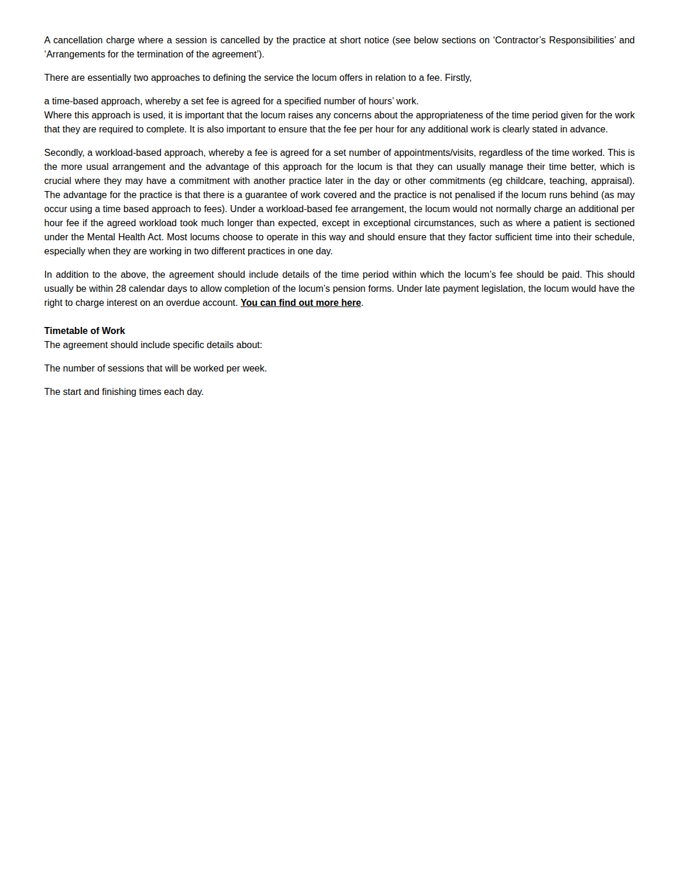A cancellation charge where a session is cancelled by the practice at short notice (see below sections on ‘Contractor’s Responsibilities’ and ‘Arrangements for the termination of the agreement’).
There are essentially two approaches to defining the service the locum offers in relation to a fee. Firstly,
a time-based approach, whereby a set fee is agreed for a specified number of hours’ work.
Where this approach is used, it is important that the locum raises any concerns about the appropriateness of the time period given for the work that they are required to complete. It is also important to ensure that the fee per hour for any additional work is clearly stated in advance.
Secondly, a workload-based approach, whereby a fee is agreed for a set number of appointments/visits, regardless of the time worked. This is the more usual arrangement and the advantage of this approach for the locum is that they can usually manage their time better, which is crucial where they may have a commitment with another practice later in the day or other commitments (eg childcare, teaching, appraisal). The advantage for the practice is that there is a guarantee of work covered and the practice is not penalised if the locum runs behind (as may occur using a time based approach to fees). Under a workload-based fee arrangement, the locum would not normally charge an additional per hour fee if the agreed workload took much longer than expected, except in exceptional circumstances, such as where a patient is sectioned under the Mental Health Act. Most locums choose to operate in this way and should ensure that they factor sufficient time into their schedule, especially when they are working in two different practices in one day.
In addition to the above, the agreement should include details of the time period within which the locum’s fee should be paid. This should usually be within 28 calendar days to allow completion of the locum’s pension forms. Under late payment legislation, the locum would have the right to charge interest on an overdue account. You can find out more here.
Timetable of Work
The agreement should include specific details about:
The number of sessions that will be worked per week.
The start and finishing times each day.